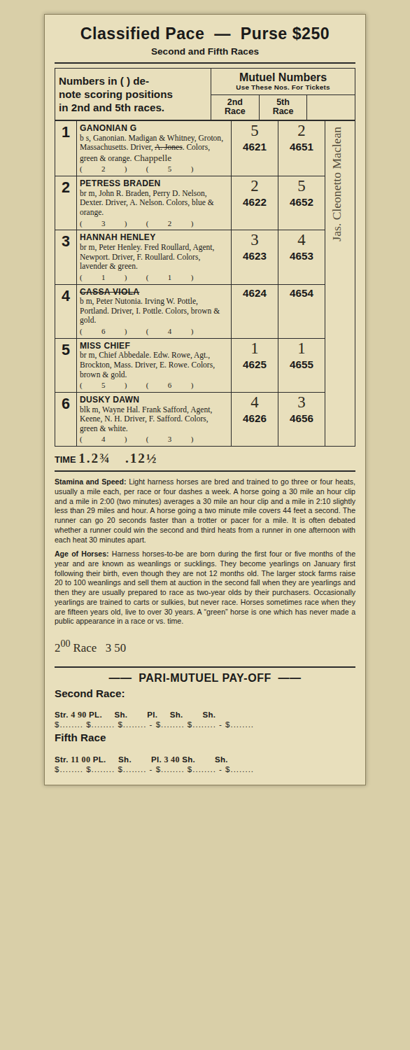Classified Pace — Purse $250
Second and Fifth Races
| Numbers in ( ) de- note scoring positions in 2nd and 5th races. | Mutuel Numbers Use These Nos. For Tickets |
| 2nd Race | 5th Race | |
| 1 | GANONIAN G b s, Ganonian. Madigan & Whitney, Groton, Massachusetts. Driver, A. Jones . Colors, green & orange. Chappelle (2)(5) | 5 4621 | 2 4651 | Jas. Cleonetto Maclean |
| 2 | PETRESS BRADEN br m, John R. Braden, Perry D. Nelson, Dexter. Driver, A. Nelson. Colors, blue & orange. (3)(2) | 2 4622 | 5 4652 |
| 3 | HANNAH HENLEY br m, Peter Henley. Fred Roullard, Agent, Newport. Driver, F. Roullard. Colors, lavender & green. (1)(1) | 3 4623 | 4 4653 |
| 4 | CASSA VIOLA b m, Peter Nutonia. Irving W. Pottle, Portland. Driver, I. Pottle. Colors, brown & gold. (6)(4) | 4624 | 4654 |
| 5 | MISS CHIEF br m, Chief Abbedale. Edw. Rowe, Agt., Brockton, Mass. Driver, E. Rowe. Colors, brown & gold. (5)(6) | 1 4625 | 1 4655 |
| 6 | DUSKY DAWN blk m, Wayne Hal. Frank Safford, Agent, Keene, N. H. Driver, F. Safford. Colors, green & white. (4)(3) | 4 4626 | 3 4656 |
TIME 1.2¾ .12½
Stamina and Speed: Light harness horses are bred and trained to go three or four heats, usually a mile each, per race or four dashes a week. A horse going a 30 mile an hour clip and a mile in 2:00 (two minutes) averages a 30 mile an hour clip and a mile in 2:10 slightly less than 29 miles and hour. A horse going a two minute mile covers 44 feet a second. The runner can go 20 seconds faster than a trotter or pacer for a mile. It is often debated whether a runner could win the second and third heats from a runner in one afternoon with each heat 30 minutes apart.
Age of Horses: Harness horses-to-be are born during the first four or five months of the year and are known as weanlings or sucklings. They become yearlings on January first following their birth, even though they are not 12 months old. The larger stock farms raise 20 to 100 weanlings and sell them at auction in the second fall when they are yearlings and then they are usually prepared to race as two-year olds by their purchasers. Occasionally yearlings are trained to carts or sulkies, but never race. Horses sometimes race when they are fifteen years old, live to over 30 years. A “green” horse is one which has never made a public appearance in a race or vs. time.
200 Race 3 50
—— PARI-MUTUEL PAY-OFF ——
Second Race:
Str. 4 90 PL. Sh. Pl. Sh. Sh.
$........ $........ $........ - $........ $........ - $........
Fifth Race
Str. 11 00 PL. Sh. Pl. 3 40 Sh. Sh.
$........ $........ $........ - $........ $........ - $........